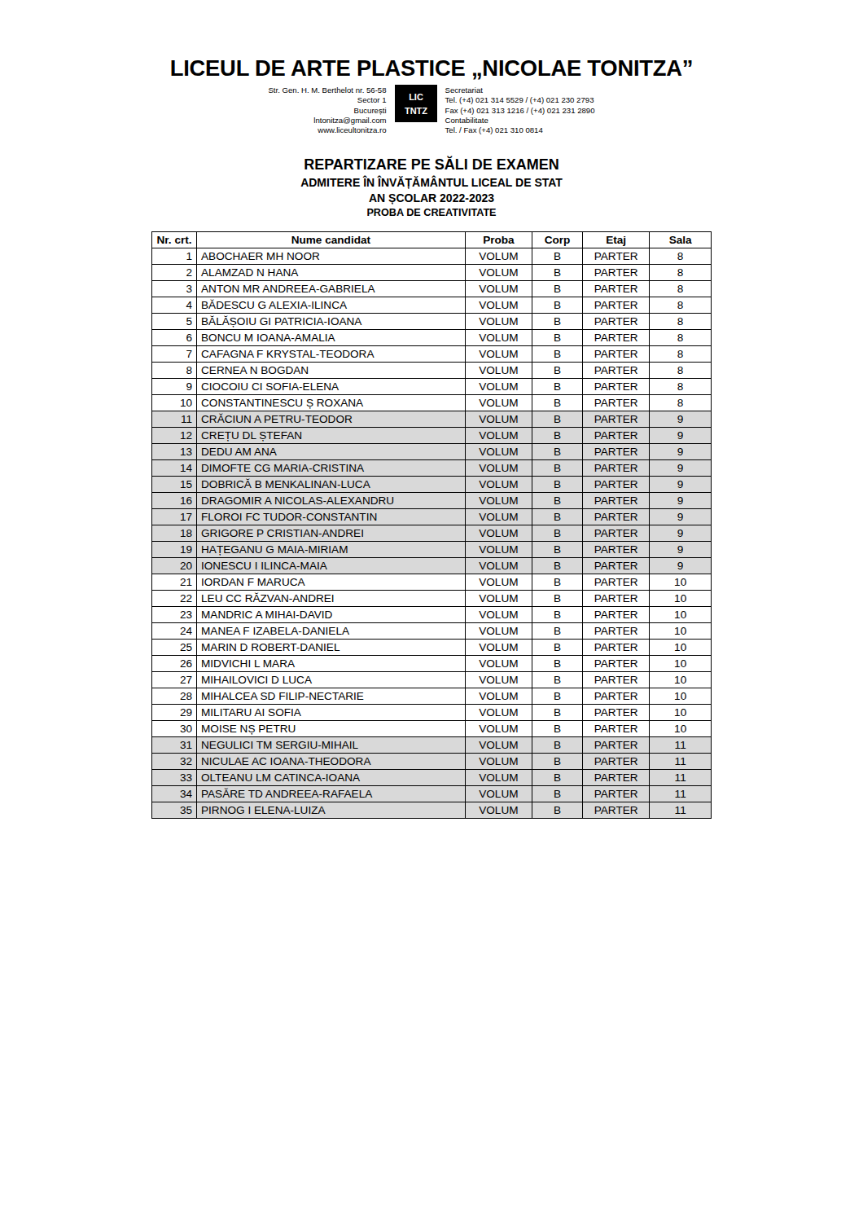LICEUL DE ARTE PLASTICE „NICOLAE TONITZA”
Str. Gen. H. M. Berthelot nr. 56-58
Sector 1
București
lntonitza@gmail.com
www.liceultonitza.ro
LIC TNTZ
Secretariat
Tel. (+4) 021 314 5529 / (+4) 021 230 2793
Fax (+4) 021 313 1216 / (+4) 021 231 2890
Contabilitate
Tel. / Fax (+4) 021 310 0814
REPARTIZARE PE SĂLI DE EXAMEN
ADMITERE ÎN ÎNVĂȚĂMÂNTUL LICEAL DE STAT
AN ȘCOLAR 2022-2023
PROBA DE CREATIVITATE
| Nr. crt. | Nume candidat | Proba | Corp | Etaj | Sala |
| --- | --- | --- | --- | --- | --- |
| 1 | ABOCHAER MH NOOR | VOLUM | B | PARTER | 8 |
| 2 | ALAMZAD N HANA | VOLUM | B | PARTER | 8 |
| 3 | ANTON MR ANDREEA-GABRIELA | VOLUM | B | PARTER | 8 |
| 4 | BĂDESCU G ALEXIA-ILINCA | VOLUM | B | PARTER | 8 |
| 5 | BĂLĂȘOIU GI PATRICIA-IOANA | VOLUM | B | PARTER | 8 |
| 6 | BONCU M IOANA-AMALIA | VOLUM | B | PARTER | 8 |
| 7 | CAFAGNA F KRYSTAL-TEODORA | VOLUM | B | PARTER | 8 |
| 8 | CERNEA N BOGDAN | VOLUM | B | PARTER | 8 |
| 9 | CIOCOIU CI SOFIA-ELENA | VOLUM | B | PARTER | 8 |
| 10 | CONSTANTINESCU Ș ROXANA | VOLUM | B | PARTER | 8 |
| 11 | CRĂCIUN A PETRU-TEODOR | VOLUM | B | PARTER | 9 |
| 12 | CREȚU DL ȘTEFAN | VOLUM | B | PARTER | 9 |
| 13 | DEDU AM ANA | VOLUM | B | PARTER | 9 |
| 14 | DIMOFTE CG MARIA-CRISTINA | VOLUM | B | PARTER | 9 |
| 15 | DOBRICĂ B MENKALINAN-LUCA | VOLUM | B | PARTER | 9 |
| 16 | DRAGOMIR A NICOLAS-ALEXANDRU | VOLUM | B | PARTER | 9 |
| 17 | FLOROI FC TUDOR-CONSTANTIN | VOLUM | B | PARTER | 9 |
| 18 | GRIGORE P CRISTIAN-ANDREI | VOLUM | B | PARTER | 9 |
| 19 | HAȚEGANU G MAIA-MIRIAM | VOLUM | B | PARTER | 9 |
| 20 | IONESCU I ILINCA-MAIA | VOLUM | B | PARTER | 9 |
| 21 | IORDAN F MARUCA | VOLUM | B | PARTER | 10 |
| 22 | LEU CC RĂZVAN-ANDREI | VOLUM | B | PARTER | 10 |
| 23 | MANDRIC A MIHAI-DAVID | VOLUM | B | PARTER | 10 |
| 24 | MANEA F IZABELA-DANIELA | VOLUM | B | PARTER | 10 |
| 25 | MARIN D ROBERT-DANIEL | VOLUM | B | PARTER | 10 |
| 26 | MIDVICHI L MARA | VOLUM | B | PARTER | 10 |
| 27 | MIHAILOVICI D LUCA | VOLUM | B | PARTER | 10 |
| 28 | MIHALCEA SD FILIP-NECTARIE | VOLUM | B | PARTER | 10 |
| 29 | MILITARU AI SOFIA | VOLUM | B | PARTER | 10 |
| 30 | MOISE NȘ PETRU | VOLUM | B | PARTER | 10 |
| 31 | NEGULICI TM SERGIU-MIHAIL | VOLUM | B | PARTER | 11 |
| 32 | NICULAE AC IOANA-THEODORA | VOLUM | B | PARTER | 11 |
| 33 | OLTEANU LM CATINCA-IOANA | VOLUM | B | PARTER | 11 |
| 34 | PASĂRE TD ANDREEA-RAFAELA | VOLUM | B | PARTER | 11 |
| 35 | PIRNOG I ELENA-LUIZA | VOLUM | B | PARTER | 11 |